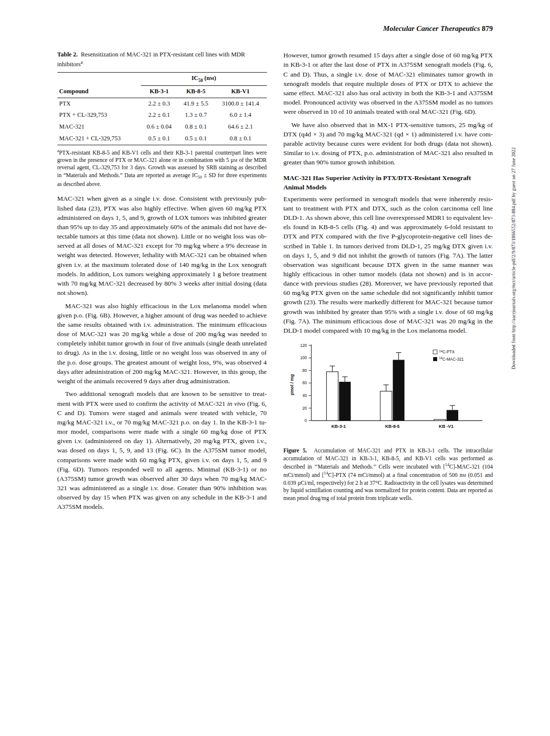Downloaded from http://aacrjournals.org/mct/article-pdf/2/9/873/1866552/873-884.pdf by guest on 27 June 2022
Molecular Cancer Therapeutics 879
Table 2. Resensitization of MAC-321 in PTX-resistant cell lines with MDR inhibitorsa
| Compound | IC 50 (n m ) |
| --- | --- |
| KB-3-1 | KB-8-5 | KB-V1 |
| PTX | 2.2 ± 0.3 | 41.9 ± 5.5 | 3100.0 ± 141.4 |
| PTX + CL-329,753 | 2.2 ± 0.1 | 1.3 ± 0.7 | 6.0 ± 1.4 |
| MAC-321 | 0.6 ± 0.04 | 0.8 ± 0.1 | 64.6 ± 2.1 |
| MAC-321 + CL-329,753 | 0.5 ± 0.1 | 0.5 ± 0.1 | 0.8 ± 0.1 |
aPTX-resistant KB-8-5 and KB-V1 cells and their KB-3-1 parental counterpart lines were grown in the presence of PTX or MAC-321 alone or in combination with 5 µm of the MDR reversal agent, CL-329,753 for 3 days. Growth was assessed by SRB staining as described in “Materials and Methods.” Data are reported as average IC50 ± SD for three experiments as described above.
MAC-321 when given as a single i.v. dose. Consistent with previously published data (23), PTX was also highly effective. When given 60 mg/kg PTX administered on days 1, 5, and 9, growth of LOX tumors was inhibited greater than 95% up to day 35 and approximately 60% of the animals did not have detectable tumors at this time (data not shown). Little or no weight loss was observed at all doses of MAC-321 except for 70 mg/kg where a 9% decrease in weight was detected. However, lethality with MAC-321 can be obtained when given i.v. at the maximum tolerated dose of 140 mg/kg in the Lox xenograft models. In addition, Lox tumors weighing approximately 1 g before treatment with 70 mg/kg MAC-321 decreased by 80% 3 weeks after initial dosing (data not shown).
MAC-321 was also highly efficacious in the Lox melanoma model when given p.o. (Fig. 6B). However, a higher amount of drug was needed to achieve the same results obtained with i.v. administration. The minimum efficacious dose of MAC-321 was 20 mg/kg while a dose of 200 mg/kg was needed to completely inhibit tumor growth in four of five animals (single death unrelated to drug). As in the i.v. dosing, little or no weight loss was observed in any of the p.o. dose groups. The greatest amount of weight loss, 9%, was observed 4 days after administration of 200 mg/kg MAC-321. However, in this group, the weight of the animals recovered 9 days after drug administration.
Two additional xenograft models that are known to be sensitive to treatment with PTX were used to confirm the activity of MAC-321 in vivo (Fig. 6, C and D). Tumors were staged and animals were treated with vehicle, 70 mg/kg MAC-321 i.v., or 70 mg/kg MAC-321 p.o. on day 1. In the KB-3-1 tumor model, comparisons were made with a single 60 mg/kg dose of PTX given i.v. (administered on day 1). Alternatively, 20 mg/kg PTX, given i.v., was dosed on days 1, 5, 9, and 13 (Fig. 6C). In the A375SM tumor model, comparisons were made with 60 mg/kg PTX, given i.v. on days 1, 5, and 9 (Fig. 6D). Tumors responded well to all agents. Minimal (KB-3-1) or no (A375SM) tumor growth was observed after 30 days when 70 mg/kg MAC-321 was administered as a single i.v. dose. Greater than 90% inhibition was observed by day 15 when PTX was given on any schedule in the KB-3-1 and A375SM models.
However, tumor growth resumed 15 days after a single dose of 60 mg/kg PTX in KB-3-1 or after the last dose of PTX in A375SM xenograft models (Fig. 6, C and D). Thus, a single i.v. dose of MAC-321 eliminates tumor growth in xenograft models that require multiple doses of PTX or DTX to achieve the same effect. MAC-321 also has oral activity in both the KB-3-1 and A375SM model. Pronounced activity was observed in the A375SM model as no tumors were observed in 10 of 10 animals treated with oral MAC-321 (Fig. 6D).
We have also observed that in MX-1 PTX-sensitive tumors, 25 mg/kg of DTX (q4d × 3) and 70 mg/kg MAC-321 (qd × 1) administered i.v. have comparable activity because cures were evident for both drugs (data not shown). Similar to i.v. dosing of PTX, p.o. administration of MAC-321 also resulted in greater than 90% tumor growth inhibition.
MAC-321 Has Superior Activity in PTX/DTX-Resistant Xenograft Animal Models
Experiments were performed in xenograft models that were inherently resistant to treatment with PTX and DTX, such as the colon carcinoma cell line DLD-1. As shown above, this cell line overexpressed MDR1 to equivalent levels found in KB-8-5 cells (Fig. 4) and was approximately 6-fold resistant to DTX and PTX compared with the five P-glycoprotein-negative cell lines described in Table 1. In tumors derived from DLD-1, 25 mg/kg DTX given i.v. on days 1, 5, and 9 did not inhibit the growth of tumors (Fig. 7A). The latter observation was significant because DTX given in the same manner was highly efficacious in other tumor models (data not shown) and is in accordance with previous studies (28). Moreover, we have previously reported that 60 mg/kg PTX given on the same schedule did not significantly inhibit tumor growth (23). The results were markedly different for MAC-321 because tumor growth was inhibited by greater than 95% with a single i.v. dose of 60 mg/kg (Fig. 7A). The minimum efficacious dose of MAC-321 was 20 mg/kg in the DLD-1 model compared with 10 mg/kg in the Lox melanoma model.
0 20 40 60 80 100 120 pmol / mg 14C-PTX 14C-MAC-321 KB-3-1 KB-8-5 KB -V1
Figure 5. Accumulation of MAC-321 and PTX in KB-3-1 cells. The intracellular accumulation of MAC-321 in KB-3-1, KB-8-5, and KB-V1 cells was performed as described in ‘‘Materials and Methods.’’ Cells were incubated with [14C]-MAC-321 (104 mCi/mmol) and [14C]-PTX (74 mCi/mmol) at a final concentration of 500 nm (0.051 and 0.039 µCi/ml, respectively) for 2 h at 37°C. Radioactivity in the cell lysates was determined by liquid scintillation counting and was normalized for protein content. Data are reported as mean pmol drug/mg of total protein from triplicate wells.